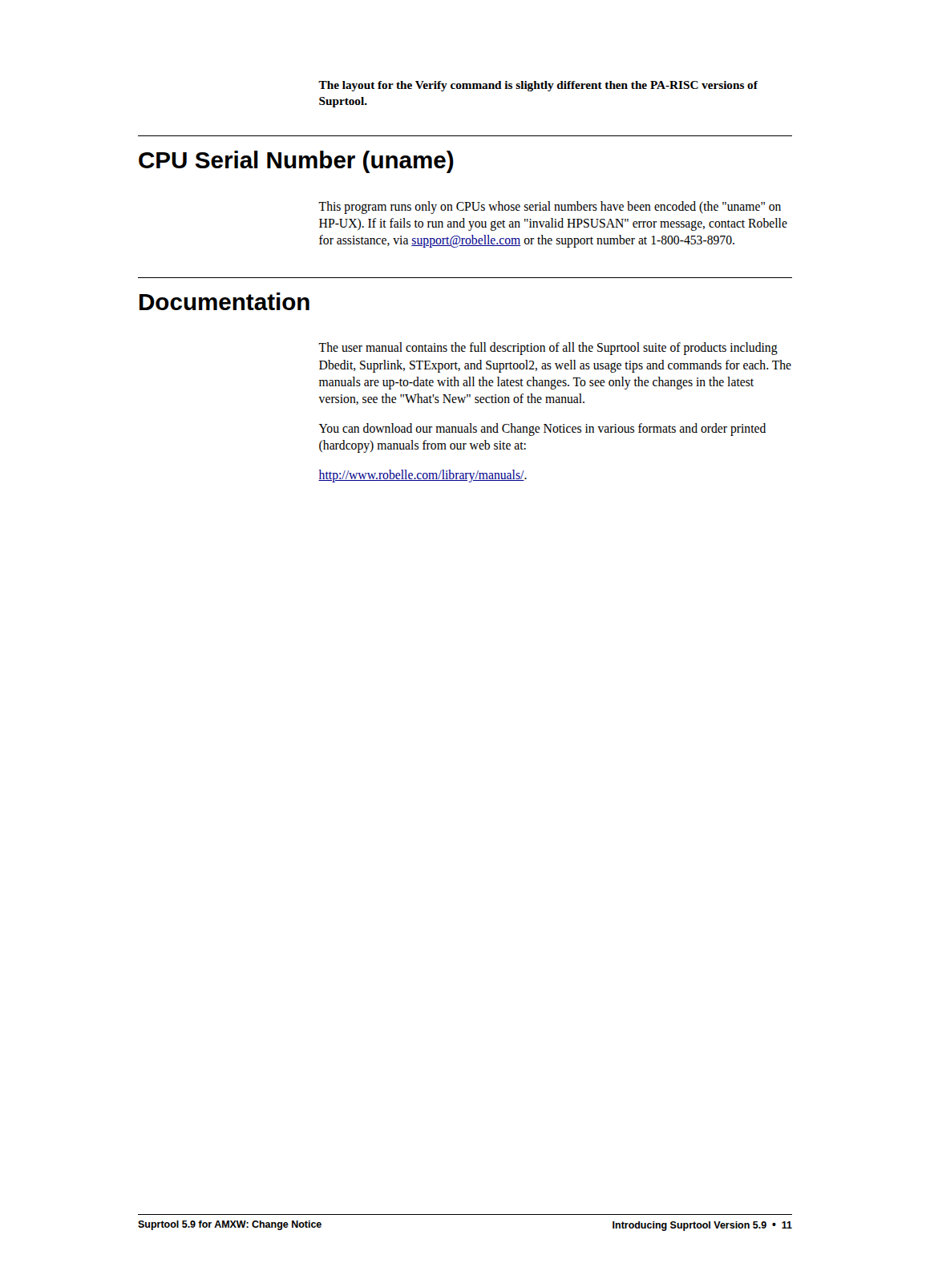The layout for the Verify command is slightly different then the PA-RISC versions of Suprtool.
CPU Serial Number (uname)
This program runs only on CPUs whose serial numbers have been encoded (the "uname" on HP-UX). If it fails to run and you get an "invalid HPSUSAN" error message, contact Robelle for assistance, via support@robelle.com or the support number at 1-800-453-8970.
Documentation
The user manual contains the full description of all the Suprtool suite of products including Dbedit, Suprlink, STExport, and Suprtool2, as well as usage tips and commands for each. The manuals are up-to-date with all the latest changes. To see only the changes in the latest version, see the "What's New" section of the manual.
You can download our manuals and Change Notices in various formats and order printed (hardcopy) manuals from our web site at:
http://www.robelle.com/library/manuals/.
Suprtool 5.9 for AMXW: Change Notice
Introducing Suprtool Version 5.9 • 11